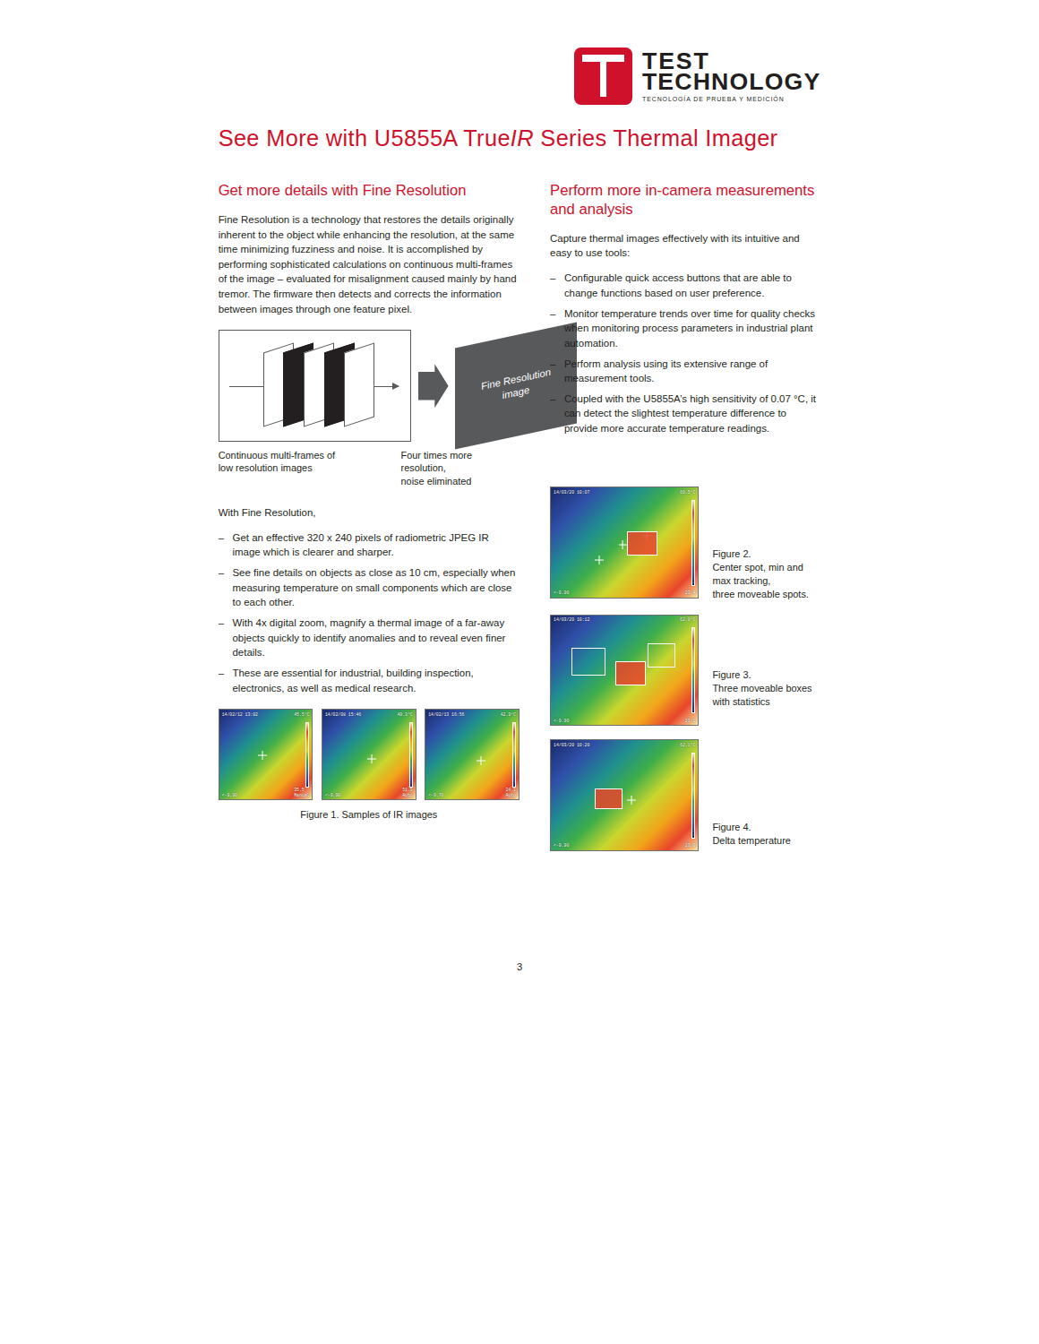TEST
TECHNOLOGY
TECNOLOGÍA DE PRUEBA Y MEDICIÓN
See More with U5855A TrueIR Series Thermal Imager
Get more details with Fine Resolution
Fine Resolution is a technology that restores the details originally inherent to the object while enhancing the resolution, at the same time minimizing fuzziness and noise. It is accomplished by performing sophisticated calculations on continuous multi-frames of the image – evaluated for misalignment caused mainly by hand tremor. The firmware then detects and corrects the information between images through one feature pixel.
Fine Resolution
image
Continuous multi-frames of
low resolution images
Four times more resolution,
noise eliminated
With Fine Resolution,
Get an effective 320 x 240 pixels of radiometric JPEG IR image which is clearer and sharper.
See fine details on objects as close as 10 cm, especially when measuring temperature on small components which are close to each other.
With 4x digital zoom, magnify a thermal image of a far-away objects quickly to identify anomalies and to reveal even finer details.
These are essential for industrial, building inspection, electronics, as well as medical research.
14/02/12 13:02
45.5°C
<-9.90
35.5
Manual
14/02/08 15:46
49.3°C
<-9.90
51.9
Auto
14/02/13 16:56
42.9°C
<-9.70
24.1
Auto
Figure 1. Samples of IR images
Perform more in-camera measurements
and analysis
Capture thermal images effectively with its intuitive and easy to use tools:
Configurable quick access buttons that are able to change functions based on user preference.
Monitor temperature trends over time for quality checks when monitoring process parameters in industrial plant automation.
Perform analysis using its extensive range of measurement tools.
Coupled with the U5855A’s high sensitivity of 0.07 °C, it can detect the slightest temperature difference to provide more accurate temperature readings.
14/03/20 10:07
60.5°C
<-9.90
23.4
Figure 2.
Center spot, min and max tracking,
three moveable spots.
14/03/20 10:12
62.0°C
<-9.90
23.1
Figure 3.
Three moveable boxes
with statistics
14/03/20 10:20
62.1°C
<-9.90
23.0
Figure 4.
Delta temperature
3